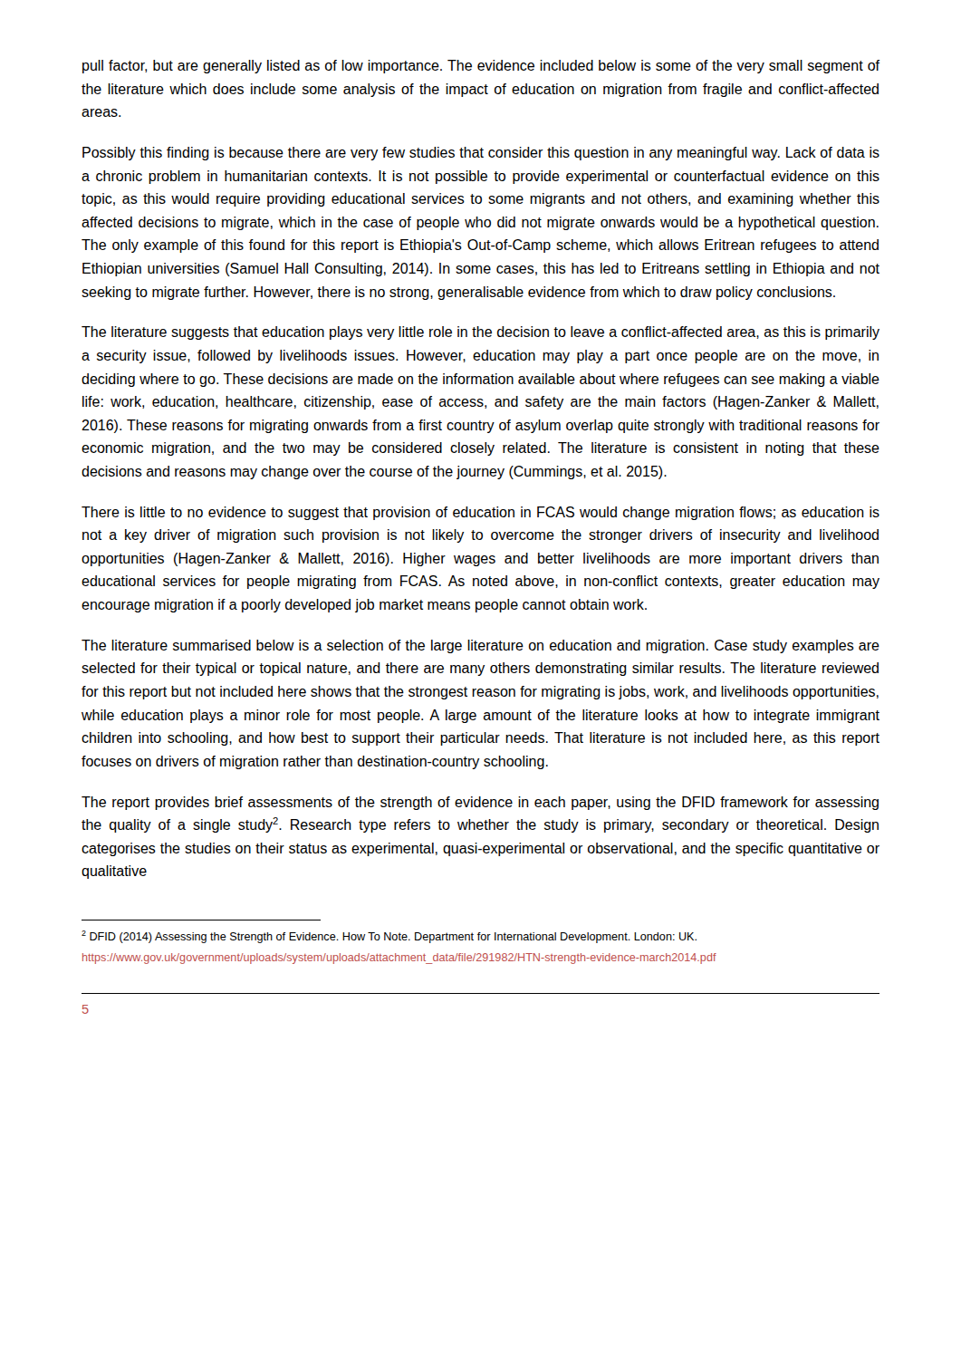pull factor, but are generally listed as of low importance. The evidence included below is some of the very small segment of the literature which does include some analysis of the impact of education on migration from fragile and conflict-affected areas.
Possibly this finding is because there are very few studies that consider this question in any meaningful way. Lack of data is a chronic problem in humanitarian contexts. It is not possible to provide experimental or counterfactual evidence on this topic, as this would require providing educational services to some migrants and not others, and examining whether this affected decisions to migrate, which in the case of people who did not migrate onwards would be a hypothetical question. The only example of this found for this report is Ethiopia's Out-of-Camp scheme, which allows Eritrean refugees to attend Ethiopian universities (Samuel Hall Consulting, 2014). In some cases, this has led to Eritreans settling in Ethiopia and not seeking to migrate further. However, there is no strong, generalisable evidence from which to draw policy conclusions.
The literature suggests that education plays very little role in the decision to leave a conflict-affected area, as this is primarily a security issue, followed by livelihoods issues. However, education may play a part once people are on the move, in deciding where to go. These decisions are made on the information available about where refugees can see making a viable life: work, education, healthcare, citizenship, ease of access, and safety are the main factors (Hagen-Zanker & Mallett, 2016). These reasons for migrating onwards from a first country of asylum overlap quite strongly with traditional reasons for economic migration, and the two may be considered closely related. The literature is consistent in noting that these decisions and reasons may change over the course of the journey (Cummings, et al. 2015).
There is little to no evidence to suggest that provision of education in FCAS would change migration flows; as education is not a key driver of migration such provision is not likely to overcome the stronger drivers of insecurity and livelihood opportunities (Hagen-Zanker & Mallett, 2016). Higher wages and better livelihoods are more important drivers than educational services for people migrating from FCAS. As noted above, in non-conflict contexts, greater education may encourage migration if a poorly developed job market means people cannot obtain work.
The literature summarised below is a selection of the large literature on education and migration. Case study examples are selected for their typical or topical nature, and there are many others demonstrating similar results. The literature reviewed for this report but not included here shows that the strongest reason for migrating is jobs, work, and livelihoods opportunities, while education plays a minor role for most people. A large amount of the literature looks at how to integrate immigrant children into schooling, and how best to support their particular needs. That literature is not included here, as this report focuses on drivers of migration rather than destination-country schooling.
The report provides brief assessments of the strength of evidence in each paper, using the DFID framework for assessing the quality of a single study2. Research type refers to whether the study is primary, secondary or theoretical. Design categorises the studies on their status as experimental, quasi-experimental or observational, and the specific quantitative or qualitative
2 DFID (2014) Assessing the Strength of Evidence. How To Note. Department for International Development. London: UK.
https://www.gov.uk/government/uploads/system/uploads/attachment_data/file/291982/HTN-strength-evidence-march2014.pdf
5